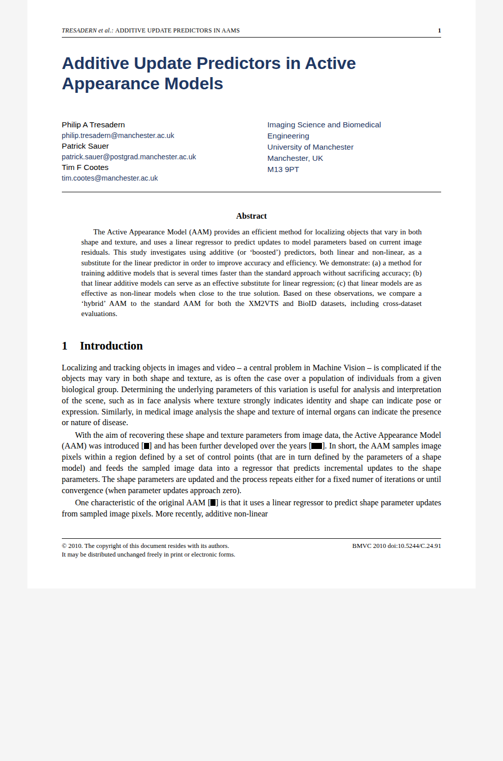TRESADERN et al.: ADDITIVE UPDATE PREDICTORS IN AAMS
1
Additive Update Predictors in Active
Appearance Models
Philip A Tresadern
philip.tresadern@manchester.ac.uk
Patrick Sauer
patrick.sauer@postgrad.manchester.ac.uk
Tim F Cootes
tim.cootes@manchester.ac.uk
Imaging Science and Biomedical
Engineering
University of Manchester
Manchester, UK
M13 9PT
Abstract
The Active Appearance Model (AAM) provides an efficient method for localizing objects that vary in both shape and texture, and uses a linear regressor to predict updates to model parameters based on current image residuals. This study investigates using additive (or ‘boosted’) predictors, both linear and non-linear, as a substitute for the linear predictor in order to improve accuracy and efficiency. We demonstrate: (a) a method for training additive models that is several times faster than the standard approach without sacrificing accuracy; (b) that linear additive models can serve as an effective substitute for linear regression; (c) that linear models are as effective as non-linear models when close to the true solution. Based on these observations, we compare a ‘hybrid’ AAM to the standard AAM for both the XM2VTS and BioID datasets, including cross-dataset evaluations.
1 Introduction
Localizing and tracking objects in images and video – a central problem in Machine Vision – is complicated if the objects may vary in both shape and texture, as is often the case over a population of individuals from a given biological group. Determining the underlying parameters of this variation is useful for analysis and interpretation of the scene, such as in face analysis where texture strongly indicates identity and shape can indicate pose or expression. Similarly, in medical image analysis the shape and texture of internal organs can indicate the presence or nature of disease.
With the aim of recovering these shape and texture parameters from image data, the Active Appearance Model (AAM) was introduced [ ] and has been further developed over the years [ ]. In short, the AAM samples image pixels within a region defined by a set of control points (that are in turn defined by the parameters of a shape model) and feeds the sampled image data into a regressor that predicts incremental updates to the shape parameters. The shape parameters are updated and the process repeats either for a fixed numer of iterations or until convergence (when parameter updates approach zero).
One characteristic of the original AAM [ ] is that it uses a linear regressor to predict shape parameter updates from sampled image pixels. More recently, additive non-linear
© 2010. The copyright of this document resides with its authors.
It may be distributed unchanged freely in print or electronic forms.
BMVC 2010 doi:10.5244/C.24.91